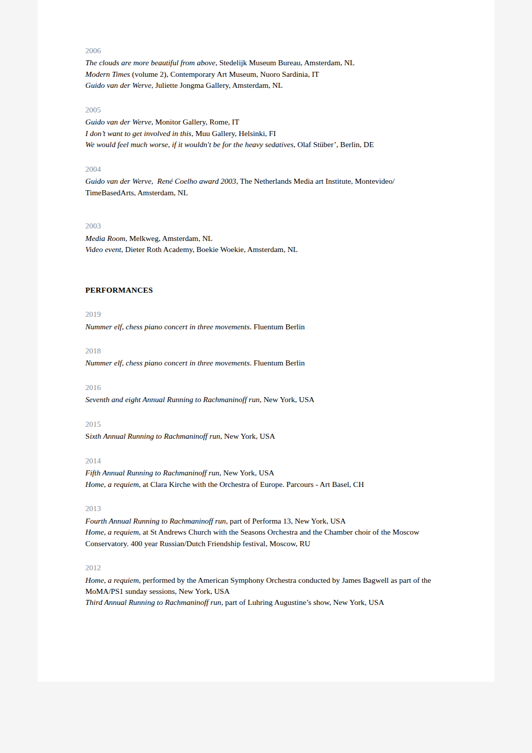2006
The clouds are more beautiful from above, Stedelijk Museum Bureau, Amsterdam, NL
Modern Times (volume 2), Contemporary Art Museum, Nuoro Sardinia, IT
Guido van der Werve, Juliette Jongma Gallery, Amsterdam, NL
2005
Guido van der Werve, Monitor Gallery, Rome, IT
I don’t want to get involved in this, Muu Gallery, Helsinki, FI
We would feel much worse, if it wouldn't be for the heavy sedatives, Olaf Stüber’, Berlin, DE
2004
Guido van der Werve, René Coelho award 2003, The Netherlands Media art Institute, Montevideo/ TimeBasedArts, Amsterdam, NL
2003
Media Room, Melkweg, Amsterdam, NL
Video event, Dieter Roth Academy, Boekie Woekie, Amsterdam, NL
PERFORMANCES
2019
Nummer elf, chess piano concert in three movements. Fluentum Berlin
2018
Nummer elf, chess piano concert in three movements. Fluentum Berlin
2016
Seventh and eight Annual Running to Rachmaninoff run, New York, USA
2015
Sixth Annual Running to Rachmaninoff run, New York, USA
2014
Fifth Annual Running to Rachmaninoff run, New York, USA
Home, a requiem, at Clara Kirche with the Orchestra of Europe. Parcours - Art Basel, CH
2013
Fourth Annual Running to Rachmaninoff run, part of Performa 13, New York, USA
Home, a requiem, at St Andrews Church with the Seasons Orchestra and the Chamber choir of the Moscow Conservatory. 400 year Russian/Dutch Friendship festival, Moscow, RU
2012
Home, a requiem, performed by the American Symphony Orchestra conducted by James Bagwell as part of the MoMA/PS1 sunday sessions, New York, USA
Third Annual Running to Rachmaninoff run, part of Luhring Augustine’s show, New York, USA